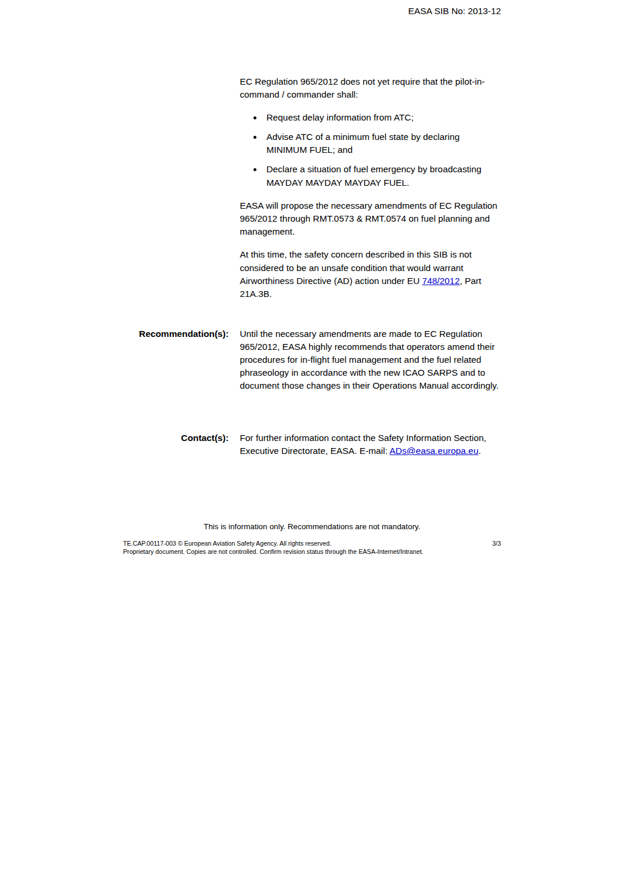EASA SIB No: 2013-12
EC Regulation 965/2012 does not yet require that the pilot-in-command / commander shall:
Request delay information from ATC;
Advise ATC of a minimum fuel state by declaring MINIMUM FUEL; and
Declare a situation of fuel emergency by broadcasting MAYDAY MAYDAY MAYDAY FUEL.
EASA will propose the necessary amendments of EC Regulation 965/2012 through RMT.0573 & RMT.0574 on fuel planning and management.
At this time, the safety concern described in this SIB is not considered to be an unsafe condition that would warrant Airworthiness Directive (AD) action under EU 748/2012, Part 21A.3B.
Recommendation(s):
Until the necessary amendments are made to EC Regulation 965/2012, EASA highly recommends that operators amend their procedures for in-flight fuel management and the fuel related phraseology in accordance with the new ICAO SARPS and to document those changes in their Operations Manual accordingly.
Contact(s):
For further information contact the Safety Information Section, Executive Directorate, EASA. E-mail: ADs@easa.europa.eu.
This is information only. Recommendations are not mandatory.
TE.CAP.00117-003 © European Aviation Safety Agency. All rights reserved.
Proprietary document. Copies are not controlled. Confirm revision status through the EASA-Internet/Intranet.
3/3